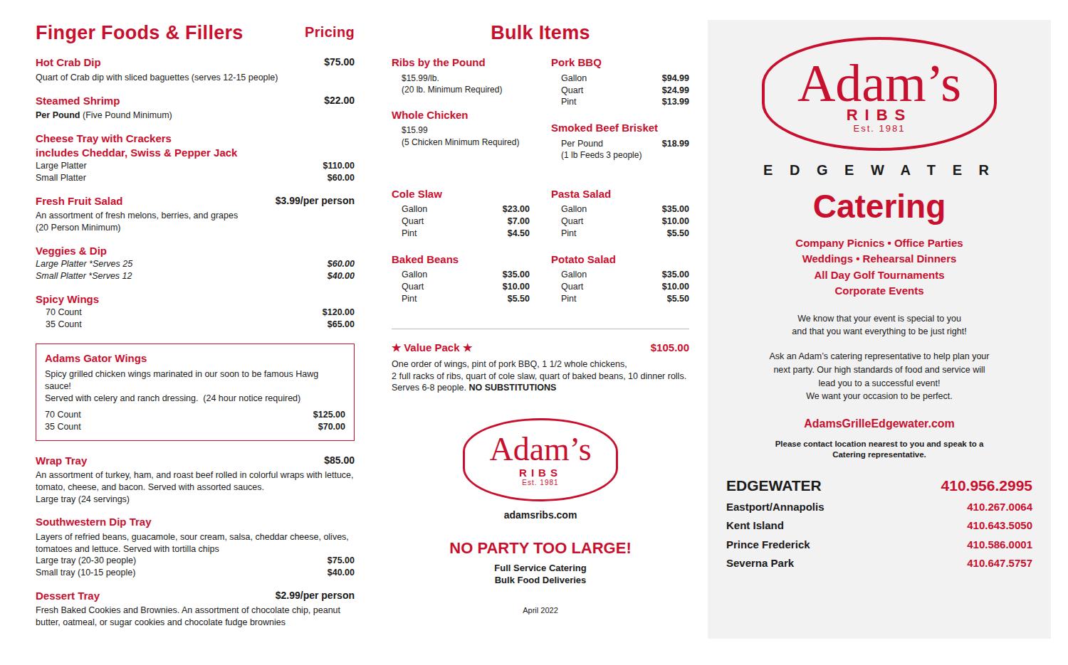Finger Foods & Fillers Pricing
Hot Crab Dip$75.00
Quart of Crab dip with sliced baguettes (serves 12-15 people)
Steamed Shrimp$22.00
Per Pound (Five Pound Minimum)
Cheese Tray with Crackers
includes Cheddar, Swiss & Pepper Jack
Large Platter $110.00
Small Platter $60.00
Fresh Fruit Salad$3.99/per person
An assortment of fresh melons, berries, and grapes
(20 Person Minimum)
Veggies & Dip
Large Platter *Serves 25 $60.00
Small Platter *Serves 12 $40.00
Spicy Wings
70 Count $120.00
35 Count $65.00
Adams Gator Wings
Spicy grilled chicken wings marinated in our soon to be famous Hawg sauce!
Served with celery and ranch dressing. (24 hour notice required)
70 Count $125.00
35 Count $70.00
Wrap Tray$85.00
An assortment of turkey, ham, and roast beef rolled in colorful wraps with lettuce, tomato, cheese, and bacon. Served with assorted sauces.
Large tray (24 servings)
Southwestern Dip Tray
Layers of refried beans, guacamole, sour cream, salsa, cheddar cheese, olives, tomatoes and lettuce. Served with tortilla chips
Large tray (20-30 people) $75.00
Small tray (10-15 people) $40.00
Dessert Tray$2.99/per person
Fresh Baked Cookies and Brownies. An assortment of chocolate chip, peanut butter, oatmeal, or sugar cookies and chocolate fudge brownies
Bulk Items
Ribs by the Pound
$15.99/lb.
(20 lb. Minimum Required)
Whole Chicken
$15.99
(5 Chicken Minimum Required)
Pork BBQ
Gallon $94.99
Quart $24.99
Pint $13.99
Smoked Beef Brisket
Per Pound $18.99
(1 lb Feeds 3 people)
Cole Slaw
Gallon $23.00
Quart $7.00
Pint $4.50
Baked Beans
Gallon $35.00
Quart $10.00
Pint $5.50
Pasta Salad
Gallon $35.00
Quart $10.00
Pint $5.50
Potato Salad
Gallon $35.00
Quart $10.00
Pint $5.50
★ Value Pack ★ $105.00
One order of wings, pint of pork BBQ, 1 1/2 whole chickens,
2 full racks of ribs, quart of cole slaw, quart of baked beans, 10 dinner rolls.
Serves 6-8 people. NO SUBSTITUTIONS
Adam’s RIBS Est. 1981
adamsribs.com
NO PARTY TOO LARGE!
Full Service Catering
Bulk Food Deliveries
April 2022
Adam’s RIBS Est. 1981
E D G E W A T E R
Catering
Company Picnics • Office Parties
Weddings • Rehearsal Dinners
All Day Golf Tournaments
Corporate Events
We know that your event is special to you
and that you want everything to be just right!
Ask an Adam’s catering representative to help plan your
next party. Our high standards of food and service will
lead you to a successful event!
We want your occasion to be perfect.
AdamsGrilleEdgewater.com
Please contact location nearest to you and speak to a
Catering representative.
| EDGEWATER | 410.956.2995 |
| Eastport/Annapolis | 410.267.0064 |
| Kent Island | 410.643.5050 |
| Prince Frederick | 410.586.0001 |
| Severna Park | 410.647.5757 |